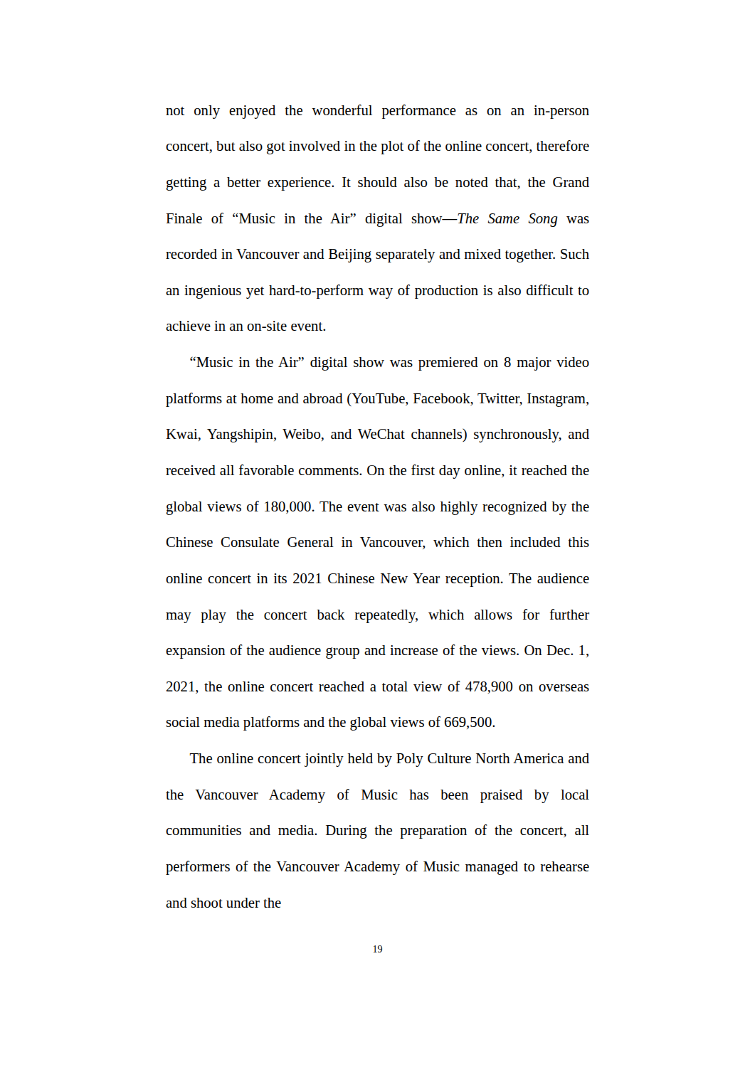not only enjoyed the wonderful performance as on an in-person concert, but also got involved in the plot of the online concert, therefore getting a better experience. It should also be noted that, the Grand Finale of “Music in the Air” digital show—The Same Song was recorded in Vancouver and Beijing separately and mixed together. Such an ingenious yet hard-to-perform way of production is also difficult to achieve in an on-site event.
“Music in the Air” digital show was premiered on 8 major video platforms at home and abroad (YouTube, Facebook, Twitter, Instagram, Kwai, Yangshipin, Weibo, and WeChat channels) synchronously, and received all favorable comments. On the first day online, it reached the global views of 180,000. The event was also highly recognized by the Chinese Consulate General in Vancouver, which then included this online concert in its 2021 Chinese New Year reception. The audience may play the concert back repeatedly, which allows for further expansion of the audience group and increase of the views. On Dec. 1, 2021, the online concert reached a total view of 478,900 on overseas social media platforms and the global views of 669,500.
The online concert jointly held by Poly Culture North America and the Vancouver Academy of Music has been praised by local communities and media. During the preparation of the concert, all performers of the Vancouver Academy of Music managed to rehearse and shoot under the
19